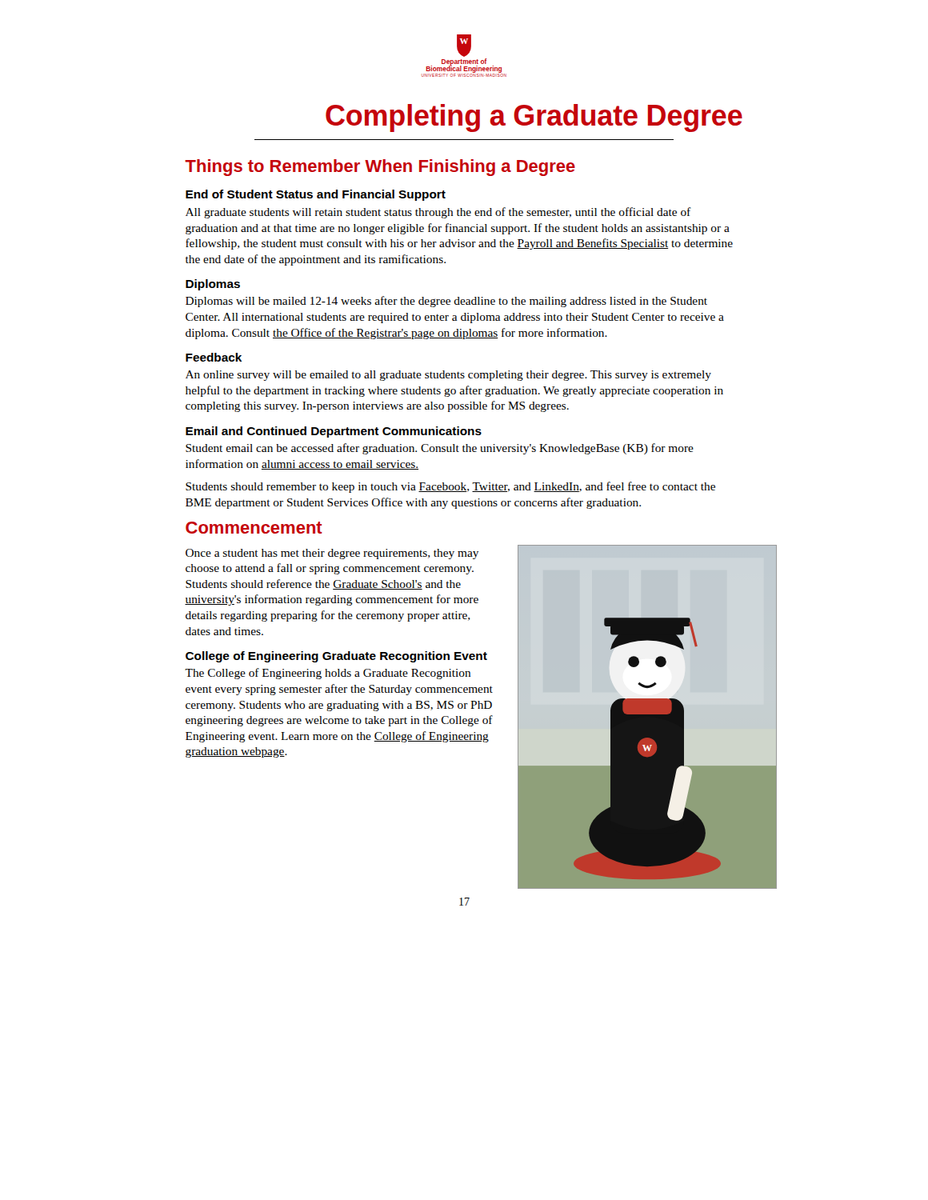Completing a Graduate Degree
Things to Remember When Finishing a Degree
End of Student Status and Financial Support
All graduate students will retain student status through the end of the semester, until the official date of graduation and at that time are no longer eligible for financial support. If the student holds an assistantship or a fellowship, the student must consult with his or her advisor and the Payroll and Benefits Specialist to determine the end date of the appointment and its ramifications.
Diplomas
Diplomas will be mailed 12-14 weeks after the degree deadline to the mailing address listed in the Student Center. All international students are required to enter a diploma address into their Student Center to receive a diploma. Consult the Office of the Registrar's page on diplomas for more information.
Feedback
An online survey will be emailed to all graduate students completing their degree. This survey is extremely helpful to the department in tracking where students go after graduation. We greatly appreciate cooperation in completing this survey. In-person interviews are also possible for MS degrees.
Email and Continued Department Communications
Student email can be accessed after graduation. Consult the university's KnowledgeBase (KB) for more information on alumni access to email services.
Students should remember to keep in touch via Facebook, Twitter, and LinkedIn, and feel free to contact the BME department or Student Services Office with any questions or concerns after graduation.
Commencement
Once a student has met their degree requirements, they may choose to attend a fall or spring commencement ceremony. Students should reference the Graduate School's and the university's information regarding commencement for more details regarding preparing for the ceremony proper attire, dates and times.
College of Engineering Graduate Recognition Event
The College of Engineering holds a Graduate Recognition event every spring semester after the Saturday commencement ceremony. Students who are graduating with a BS, MS or PhD engineering degrees are welcome to take part in the College of Engineering event. Learn more on the College of Engineering graduation webpage.
17